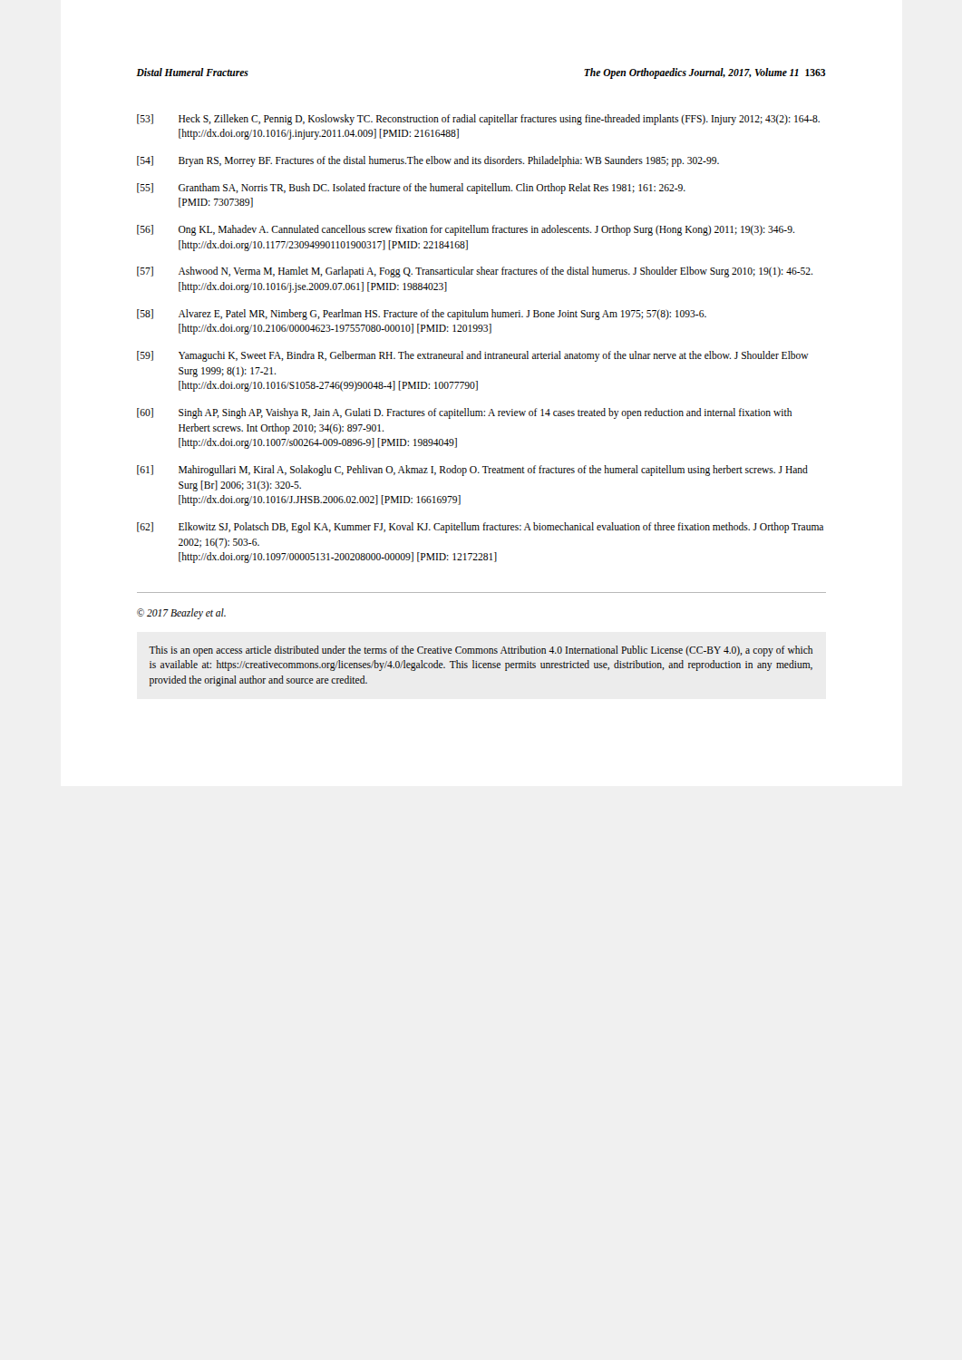Distal Humeral Fractures The Open Orthopaedics Journal, 2017, Volume 111363
[53] Heck S, Zilleken C, Pennig D, Koslowsky TC. Reconstruction of radial capitellar fractures using fine-threaded implants (FFS). Injury 2012; 43(2): 164-8. [http://dx.doi.org/10.1016/j.injury.2011.04.009] [PMID: 21616488]
[54] Bryan RS, Morrey BF. Fractures of the distal humerus.The elbow and its disorders. Philadelphia: WB Saunders 1985; pp. 302-99.
[55] Grantham SA, Norris TR, Bush DC. Isolated fracture of the humeral capitellum. Clin Orthop Relat Res 1981; 161: 262-9. [PMID: 7307389]
[56] Ong KL, Mahadev A. Cannulated cancellous screw fixation for capitellum fractures in adolescents. J Orthop Surg (Hong Kong) 2011; 19(3): 346-9. [http://dx.doi.org/10.1177/230949901101900317] [PMID: 22184168]
[57] Ashwood N, Verma M, Hamlet M, Garlapati A, Fogg Q. Transarticular shear fractures of the distal humerus. J Shoulder Elbow Surg 2010; 19(1): 46-52. [http://dx.doi.org/10.1016/j.jse.2009.07.061] [PMID: 19884023]
[58] Alvarez E, Patel MR, Nimberg G, Pearlman HS. Fracture of the capitulum humeri. J Bone Joint Surg Am 1975; 57(8): 1093-6. [http://dx.doi.org/10.2106/00004623-197557080-00010] [PMID: 1201993]
[59] Yamaguchi K, Sweet FA, Bindra R, Gelberman RH. The extraneural and intraneural arterial anatomy of the ulnar nerve at the elbow. J Shoulder Elbow Surg 1999; 8(1): 17-21. [http://dx.doi.org/10.1016/S1058-2746(99)90048-4] [PMID: 10077790]
[60] Singh AP, Singh AP, Vaishya R, Jain A, Gulati D. Fractures of capitellum: A review of 14 cases treated by open reduction and internal fixation with Herbert screws. Int Orthop 2010; 34(6): 897-901. [http://dx.doi.org/10.1007/s00264-009-0896-9] [PMID: 19894049]
[61] Mahirogullari M, Kiral A, Solakoglu C, Pehlivan O, Akmaz I, Rodop O. Treatment of fractures of the humeral capitellum using herbert screws. J Hand Surg [Br] 2006; 31(3): 320-5. [http://dx.doi.org/10.1016/J.JHSB.2006.02.002] [PMID: 16616979]
[62] Elkowitz SJ, Polatsch DB, Egol KA, Kummer FJ, Koval KJ. Capitellum fractures: A biomechanical evaluation of three fixation methods. J Orthop Trauma 2002; 16(7): 503-6. [http://dx.doi.org/10.1097/00005131-200208000-00009] [PMID: 12172281]
© 2017 Beazley et al.
This is an open access article distributed under the terms of the Creative Commons Attribution 4.0 International Public License (CC-BY 4.0), a copy of which is available at: https://creativecommons.org/licenses/by/4.0/legalcode. This license permits unrestricted use, distribution, and reproduction in any medium, provided the original author and source are credited.